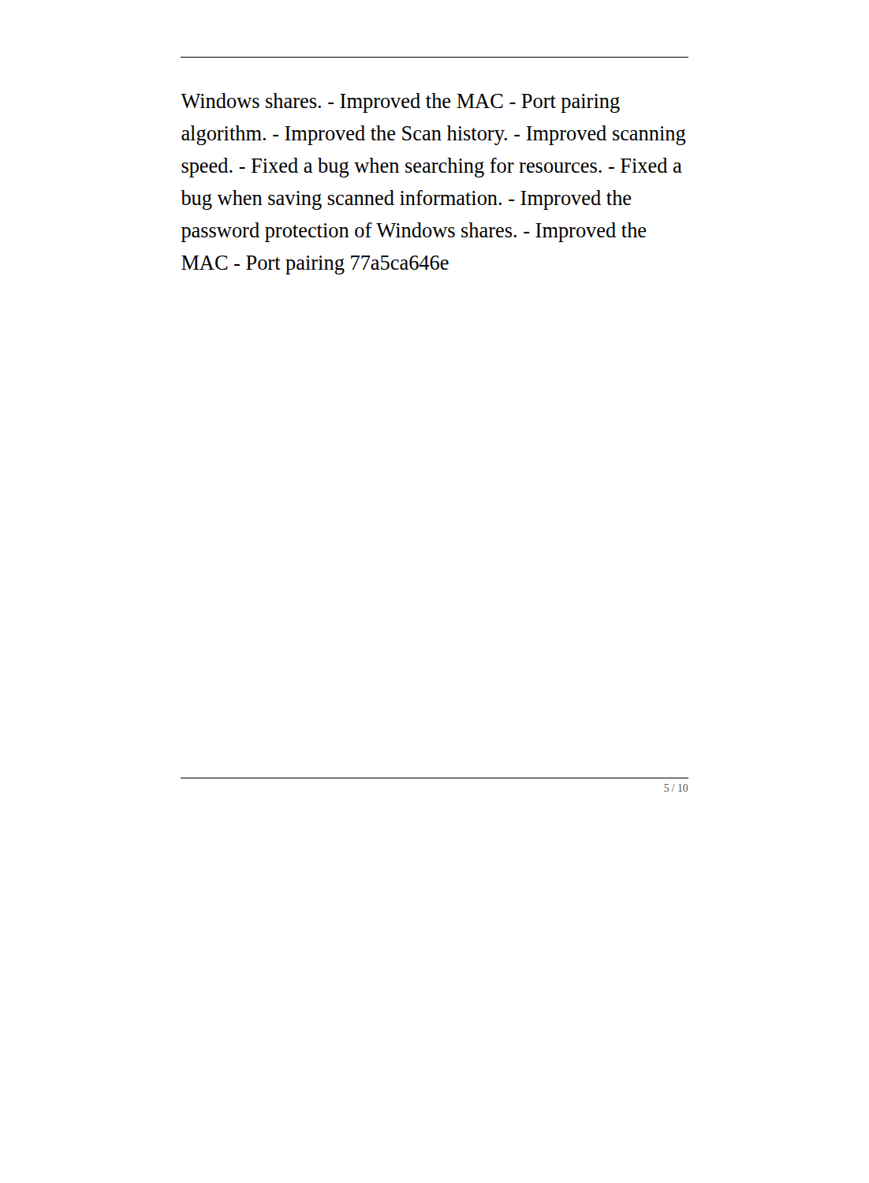Windows shares. - Improved the MAC - Port pairing algorithm. - Improved the Scan history. - Improved scanning speed. - Fixed a bug when searching for resources. - Fixed a bug when saving scanned information. - Improved the password protection of Windows shares. - Improved the MAC - Port pairing 77a5ca646e
5 / 10